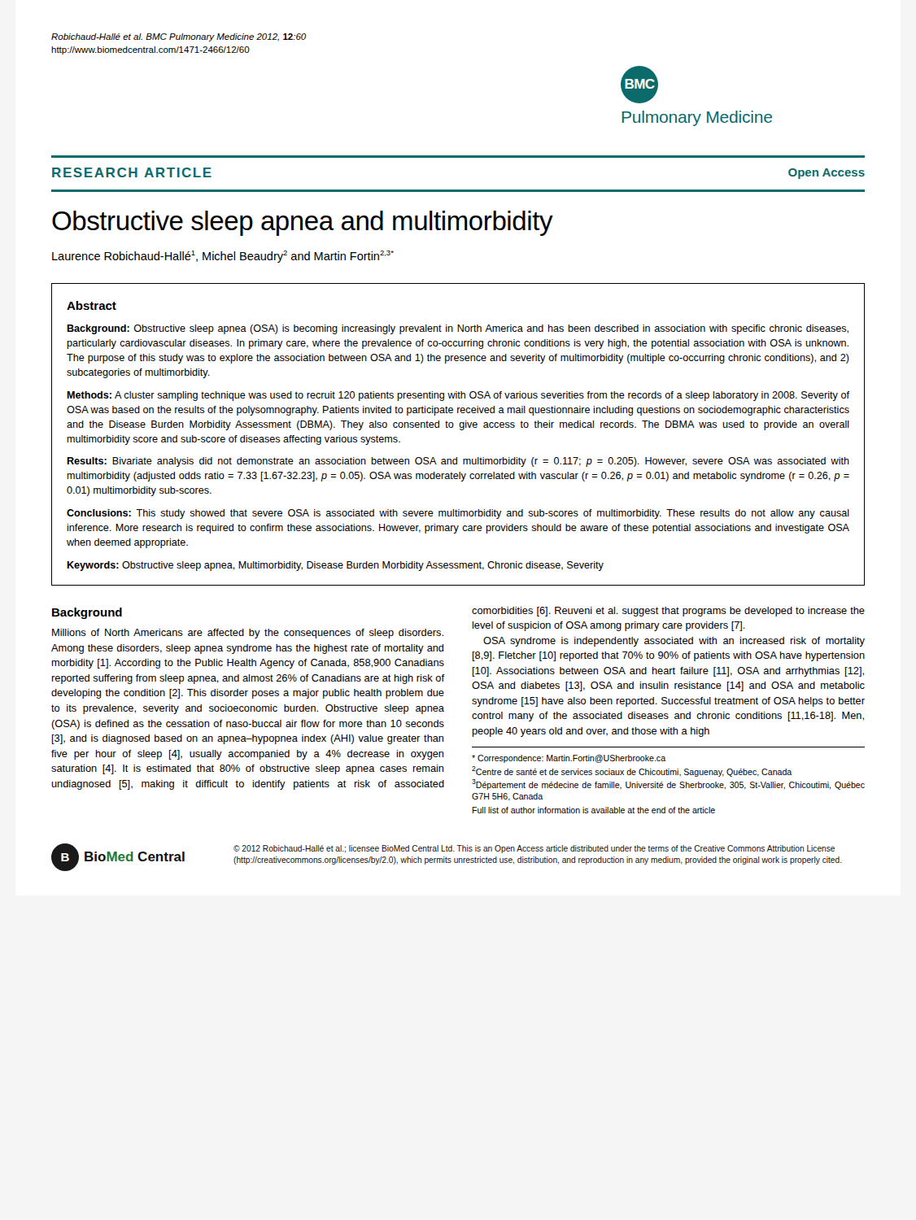Robichaud-Hallé et al. BMC Pulmonary Medicine 2012, 12:60
http://www.biomedcentral.com/1471-2466/12/60
BMC
Pulmonary Medicine
RESEARCH ARTICLE Open Access
Obstructive sleep apnea and multimorbidity
Laurence Robichaud-Hallé1, Michel Beaudry2 and Martin Fortin2,3*
Abstract
Background: Obstructive sleep apnea (OSA) is becoming increasingly prevalent in North America and has been described in association with specific chronic diseases, particularly cardiovascular diseases. In primary care, where the prevalence of co-occurring chronic conditions is very high, the potential association with OSA is unknown. The purpose of this study was to explore the association between OSA and 1) the presence and severity of multimorbidity (multiple co-occurring chronic conditions), and 2) subcategories of multimorbidity.
Methods: A cluster sampling technique was used to recruit 120 patients presenting with OSA of various severities from the records of a sleep laboratory in 2008. Severity of OSA was based on the results of the polysomnography. Patients invited to participate received a mail questionnaire including questions on sociodemographic characteristics and the Disease Burden Morbidity Assessment (DBMA). They also consented to give access to their medical records. The DBMA was used to provide an overall multimorbidity score and sub-score of diseases affecting various systems.
Results: Bivariate analysis did not demonstrate an association between OSA and multimorbidity (r = 0.117; p = 0.205). However, severe OSA was associated with multimorbidity (adjusted odds ratio = 7.33 [1.67-32.23], p = 0.05). OSA was moderately correlated with vascular (r = 0.26, p = 0.01) and metabolic syndrome (r = 0.26, p = 0.01) multimorbidity sub-scores.
Conclusions: This study showed that severe OSA is associated with severe multimorbidity and sub-scores of multimorbidity. These results do not allow any causal inference. More research is required to confirm these associations. However, primary care providers should be aware of these potential associations and investigate OSA when deemed appropriate.
Keywords: Obstructive sleep apnea, Multimorbidity, Disease Burden Morbidity Assessment, Chronic disease, Severity
Background
Millions of North Americans are affected by the consequences of sleep disorders. Among these disorders, sleep apnea syndrome has the highest rate of mortality and morbidity [1]. According to the Public Health Agency of Canada, 858,900 Canadians reported suffering from sleep apnea, and almost 26% of Canadians are at high risk of developing the condition [2]. This disorder poses a major public health problem due to its prevalence, severity and socioeconomic burden. Obstructive sleep apnea (OSA) is defined as the cessation of naso-buccal air flow for more than 10 seconds [3], and is diagnosed based on an apnea–hypopnea index (AHI) value greater than five per hour of sleep [4], usually accompanied by a 4% decrease in oxygen saturation [4]. It is estimated that 80% of obstructive sleep apnea cases remain undiagnosed [5], making it difficult to identify patients at risk of associated comorbidities [6]. Reuveni et al. suggest that programs be developed to increase the level of suspicion of OSA among primary care providers [7].
OSA syndrome is independently associated with an increased risk of mortality [8,9]. Fletcher [10] reported that 70% to 90% of patients with OSA have hypertension [10]. Associations between OSA and heart failure [11], OSA and arrhythmias [12], OSA and diabetes [13], OSA and insulin resistance [14] and OSA and metabolic syndrome [15] have also been reported. Successful treatment of OSA helps to better control many of the associated diseases and chronic conditions [11,16-18]. Men, people 40 years old and over, and those with a high
* Correspondence: Martin.Fortin@USherbrooke.ca
2Centre de santé et de services sociaux de Chicoutimi, Saguenay, Québec, Canada
3Département de médecine de famille, Université de Sherbrooke, 305, St-Vallier, Chicoutimi, Québec G7H 5H6, Canada
Full list of author information is available at the end of the article
BBioMed Central
© 2012 Robichaud-Hallé et al.; licensee BioMed Central Ltd. This is an Open Access article distributed under the terms of the Creative Commons Attribution License (http://creativecommons.org/licenses/by/2.0), which permits unrestricted use, distribution, and reproduction in any medium, provided the original work is properly cited.